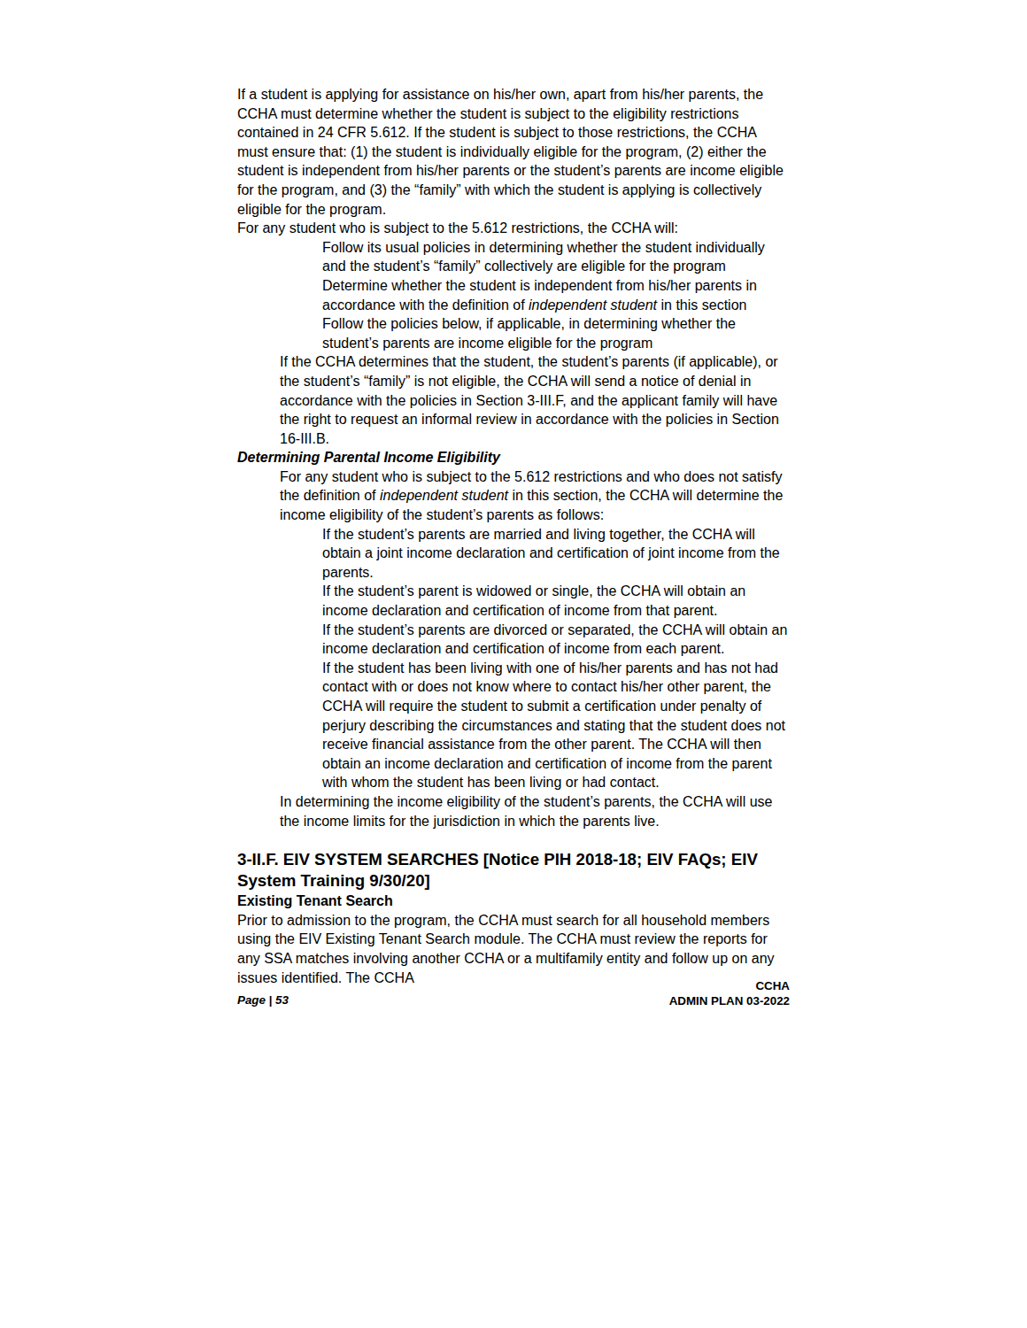If a student is applying for assistance on his/her own, apart from his/her parents, the CCHA must determine whether the student is subject to the eligibility restrictions contained in 24 CFR 5.612. If the student is subject to those restrictions, the CCHA must ensure that: (1) the student is individually eligible for the program, (2) either the student is independent from his/her parents or the student’s parents are income eligible for the program, and (3) the “family” with which the student is applying is collectively eligible for the program.
For any student who is subject to the 5.612 restrictions, the CCHA will:
Follow its usual policies in determining whether the student individually and the student’s “family” collectively are eligible for the program
Determine whether the student is independent from his/her parents in accordance with the definition of independent student in this section
Follow the policies below, if applicable, in determining whether the student’s parents are income eligible for the program
If the CCHA determines that the student, the student’s parents (if applicable), or the student’s “family” is not eligible, the CCHA will send a notice of denial in accordance with the policies in Section 3-III.F, and the applicant family will have the right to request an informal review in accordance with the policies in Section 16-III.B.
Determining Parental Income Eligibility
For any student who is subject to the 5.612 restrictions and who does not satisfy the definition of independent student in this section, the CCHA will determine the income eligibility of the student’s parents as follows:
If the student’s parents are married and living together, the CCHA will obtain a joint income declaration and certification of joint income from the parents.
If the student’s parent is widowed or single, the CCHA will obtain an income declaration and certification of income from that parent.
If the student’s parents are divorced or separated, the CCHA will obtain an income declaration and certification of income from each parent.
If the student has been living with one of his/her parents and has not had contact with or does not know where to contact his/her other parent, the CCHA will require the student to submit a certification under penalty of perjury describing the circumstances and stating that the student does not receive financial assistance from the other parent. The CCHA will then obtain an income declaration and certification of income from the parent with whom the student has been living or had contact.
In determining the income eligibility of the student’s parents, the CCHA will use the income limits for the jurisdiction in which the parents live.
3-II.F. EIV SYSTEM SEARCHES [Notice PIH 2018-18; EIV FAQs; EIV System Training 9/30/20]
Existing Tenant Search
Prior to admission to the program, the CCHA must search for all household members using the EIV Existing Tenant Search module. The CCHA must review the reports for any SSA matches involving another CCHA or a multifamily entity and follow up on any issues identified. The CCHA
Page | 53
CCHA
ADMIN PLAN 03-2022